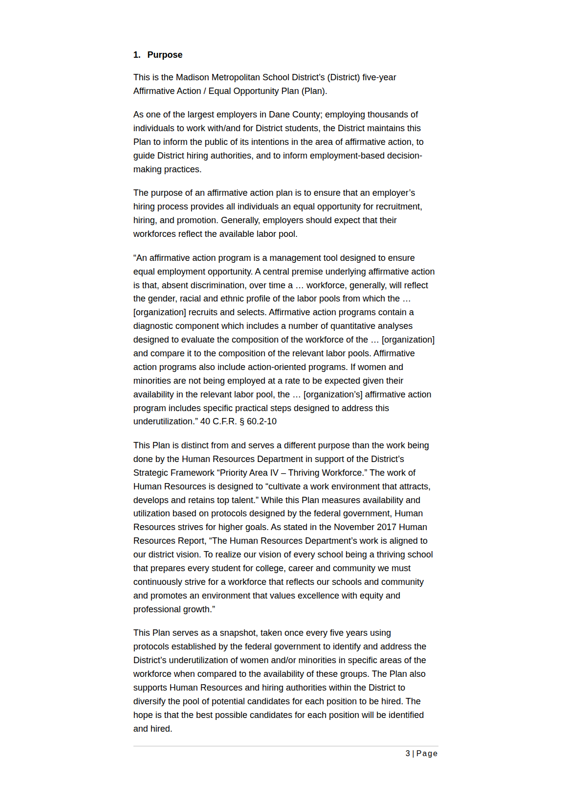1. Purpose
This is the Madison Metropolitan School District’s (District) five-year Affirmative Action / Equal Opportunity Plan (Plan).
As one of the largest employers in Dane County; employing thousands of individuals to work with/and for District students, the District maintains this Plan to inform the public of its intentions in the area of affirmative action, to guide District hiring authorities, and to inform employment-based decision-making practices.
The purpose of an affirmative action plan is to ensure that an employer’s hiring process provides all individuals an equal opportunity for recruitment, hiring, and promotion. Generally, employers should expect that their workforces reflect the available labor pool.
“An affirmative action program is a management tool designed to ensure equal employment opportunity. A central premise underlying affirmative action is that, absent discrimination, over time a … workforce, generally, will reflect the gender, racial and ethnic profile of the labor pools from which the … [organization] recruits and selects. Affirmative action programs contain a diagnostic component which includes a number of quantitative analyses designed to evaluate the composition of the workforce of the … [organization] and compare it to the composition of the relevant labor pools. Affirmative action programs also include action-oriented programs. If women and minorities are not being employed at a rate to be expected given their availability in the relevant labor pool, the … [organization’s] affirmative action program includes specific practical steps designed to address this underutilization.” 40 C.F.R. § 60.2-10
This Plan is distinct from and serves a different purpose than the work being done by the Human Resources Department in support of the District’s Strategic Framework “Priority Area IV – Thriving Workforce.” The work of Human Resources is designed to “cultivate a work environment that attracts, develops and retains top talent.” While this Plan measures availability and utilization based on protocols designed by the federal government, Human Resources strives for higher goals. As stated in the November 2017 Human Resources Report, “The Human Resources Department’s work is aligned to our district vision. To realize our vision of every school being a thriving school that prepares every student for college, career and community we must continuously strive for a workforce that reflects our schools and community and promotes an environment that values excellence with equity and professional growth.”
This Plan serves as a snapshot, taken once every five years using protocols established by the federal government to identify and address the District’s underutilization of women and/or minorities in specific areas of the workforce when compared to the availability of these groups. The Plan also supports Human Resources and hiring authorities within the District to diversify the pool of potential candidates for each position to be hired. The hope is that the best possible candidates for each position will be identified and hired.
3 | Page